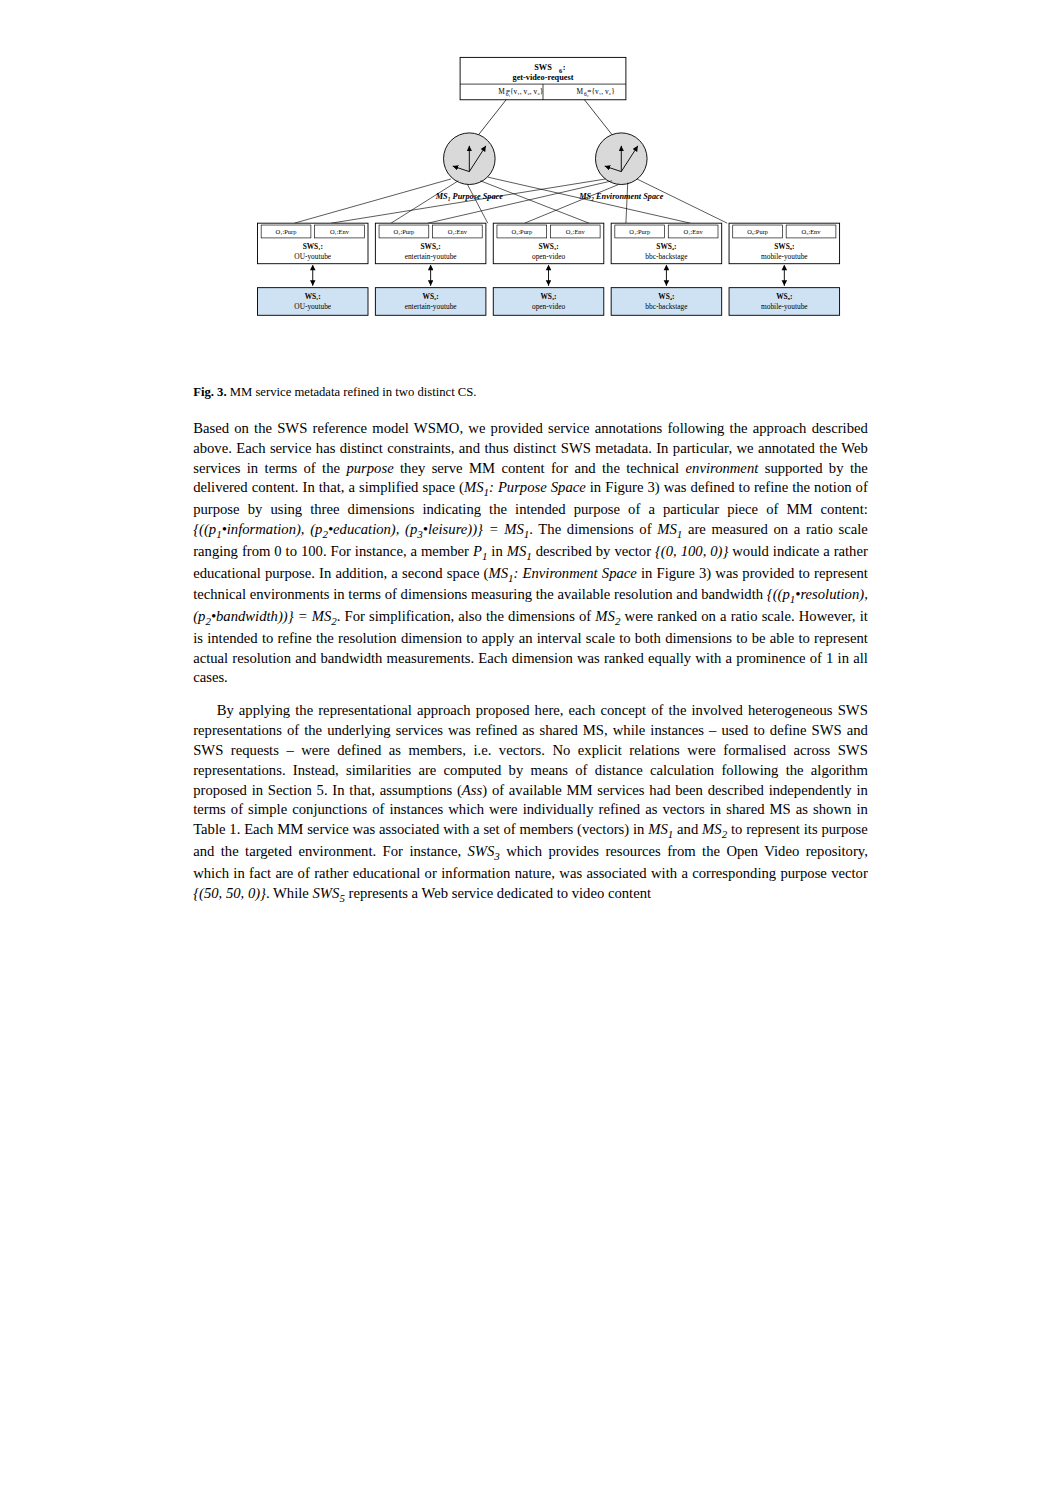SWS 6 : get-video-request M 6₁ ={v₁, v₂, v₃} M 6₂ ={v₁, v₂} MS₁ Purpose Space MS₂ Environment Space O₁:Purp O₁:Env SWS₁: OU-youtube O₂:Purp O₂:Env SWS₂: entertain-youtube O₃:Purp O₃:Env SWS₃: open-video O₄:Purp O₄:Env SWS₄: bbc-backstage O₅:Purp O₅:Env SWS₅: mobile-youtube WS₁: OU-youtube WS₂: entertain-youtube WS₃: open-video WS₄: bbc-backstage WS₅: mobile-youtube
Fig. 3. MM service metadata refined in two distinct CS.
Based on the SWS reference model WSMO, we provided service annotations following the approach described above. Each service has distinct constraints, and thus distinct SWS metadata. In particular, we annotated the Web services in terms of the purpose they serve MM content for and the technical environment supported by the delivered content. In that, a simplified space (MS1: Purpose Space in Figure 3) was defined to refine the notion of purpose by using three dimensions indicating the intended purpose of a particular piece of MM content: {((p1•information), (p2•education), (p3•leisure))} = MS1. The dimensions of MS1 are measured on a ratio scale ranging from 0 to 100. For instance, a member P1 in MS1 described by vector {(0, 100, 0)} would indicate a rather educational purpose. In addition, a second space (MS1: Environment Space in Figure 3) was provided to represent technical environments in terms of dimensions measuring the available resolution and bandwidth {((p1•resolution), (p2•bandwidth))} = MS2. For simplification, also the dimensions of MS2 were ranked on a ratio scale. However, it is intended to refine the resolution dimension to apply an interval scale to both dimensions to be able to represent actual resolution and bandwidth measurements. Each dimension was ranked equally with a prominence of 1 in all cases.
By applying the representational approach proposed here, each concept of the involved heterogeneous SWS representations of the underlying services was refined as shared MS, while instances – used to define SWS and SWS requests – were defined as members, i.e. vectors. No explicit relations were formalised across SWS representations. Instead, similarities are computed by means of distance calculation following the algorithm proposed in Section 5. In that, assumptions (Ass) of available MM services had been described independently in terms of simple conjunctions of instances which were individually refined as vectors in shared MS as shown in Table 1. Each MM service was associated with a set of members (vectors) in MS1 and MS2 to represent its purpose and the targeted environment. For instance, SWS3 which provides resources from the Open Video repository, which in fact are of rather educational or information nature, was associated with a corresponding purpose vector {(50, 50, 0)}. While SWS5 represents a Web service dedicated to video content